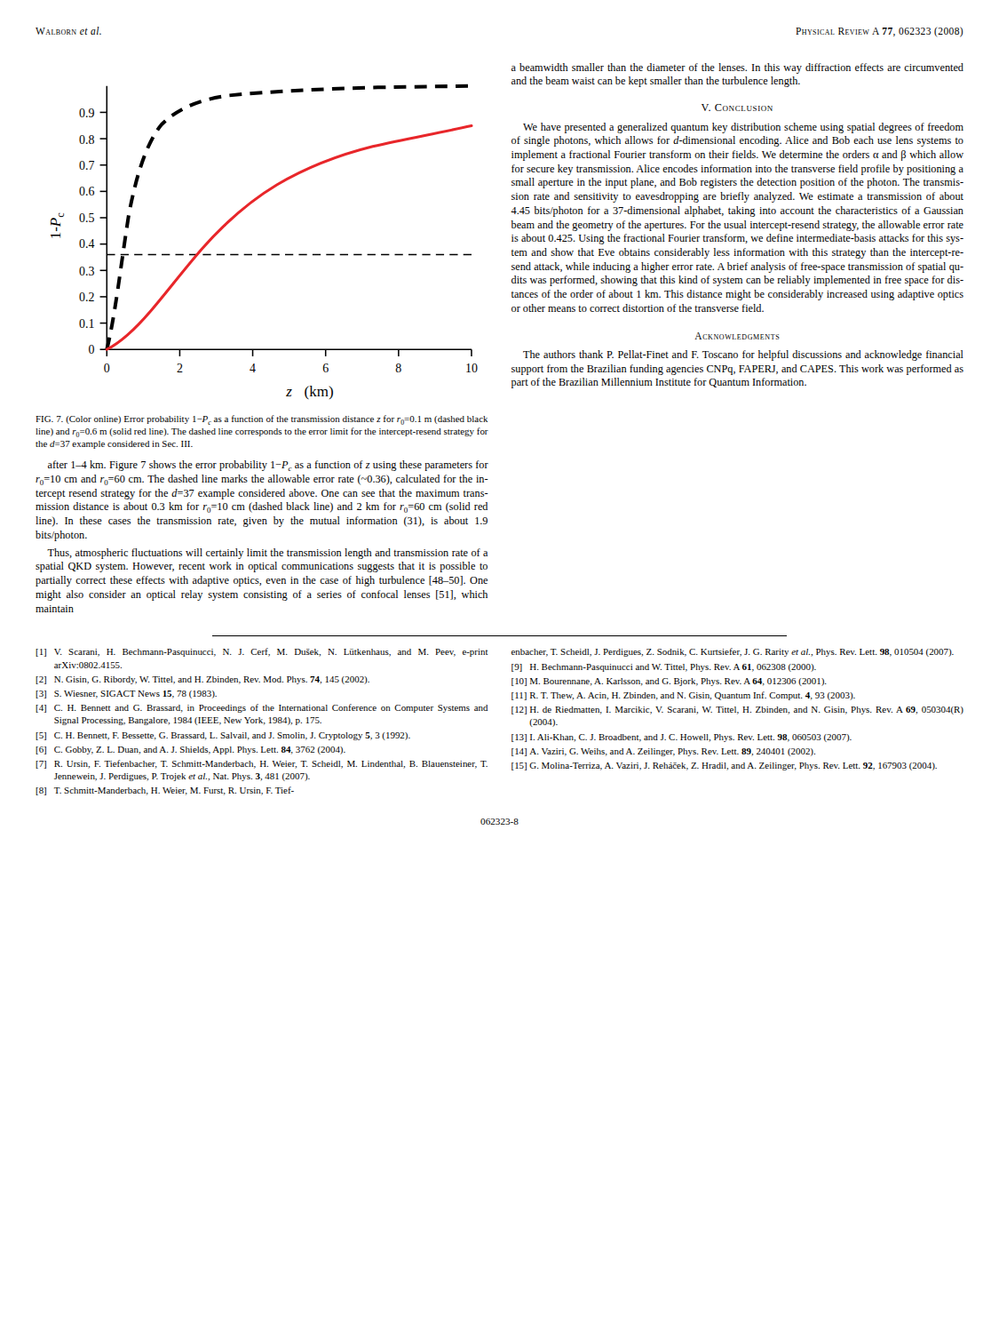Walborn et al.
Physical Review A 77, 062323 (2008)
0 0.1 0.2 0.3 0.4 0.5 0.6 0.7 0.8 0.9 0 2 4 6 8 10 z (km) 1-Pc
FIG. 7. (Color online) Error probability 1−Pc as a function of the transmission distance z for r0=0.1 m (dashed black line) and r0=0.6 m (solid red line). The dashed line corresponds to the error limit for the intercept-resend strategy for the d=37 example considered in Sec. III.
after 1–4 km. Figure 7 shows the error probability 1−Pc as a function of z using these parameters for r0=10 cm and r0=60 cm. The dashed line marks the allowable error rate (~0.36), calculated for the intercept resend strategy for the d=37 example considered above. One can see that the maximum transmission distance is about 0.3 km for r0=10 cm (dashed black line) and 2 km for r0=60 cm (solid red line). In these cases the transmission rate, given by the mutual information (31), is about 1.9 bits/photon.
Thus, atmospheric fluctuations will certainly limit the transmission length and transmission rate of a spatial QKD system. However, recent work in optical communications suggests that it is possible to partially correct these effects with adaptive optics, even in the case of high turbulence [48–50]. One might also consider an optical relay system consisting of a series of confocal lenses [51], which maintain
a beamwidth smaller than the diameter of the lenses. In this way diffraction effects are circumvented and the beam waist can be kept smaller than the turbulence length.
V. Conclusion
We have presented a generalized quantum key distribution scheme using spatial degrees of freedom of single photons, which allows for d-dimensional encoding. Alice and Bob each use lens systems to implement a fractional Fourier transform on their fields. We determine the orders α and β which allow for secure key transmission. Alice encodes information into the transverse field profile by positioning a small aperture in the input plane, and Bob registers the detection position of the photon. The transmission rate and sensitivity to eavesdropping are briefly analyzed. We estimate a transmission of about 4.45 bits/photon for a 37-dimensional alphabet, taking into account the characteristics of a Gaussian beam and the geometry of the apertures. For the usual intercept-resend strategy, the allowable error rate is about 0.425. Using the fractional Fourier transform, we define intermediate-basis attacks for this system and show that Eve obtains considerably less information with this strategy than the intercept-resend attack, while inducing a higher error rate. A brief analysis of free-space transmission of spatial qudits was performed, showing that this kind of system can be reliably implemented in free space for distances of the order of about 1 km. This distance might be considerably increased using adaptive optics or other means to correct distortion of the transverse field.
Acknowledgments
The authors thank P. Pellat-Finet and F. Toscano for helpful discussions and acknowledge financial support from the Brazilian funding agencies CNPq, FAPERJ, and CAPES. This work was performed as part of the Brazilian Millennium Institute for Quantum Information.
[1] V. Scarani, H. Bechmann-Pasquinucci, N. J. Cerf, M. Dušek, N. Lütkenhaus, and M. Peev, e-print arXiv:0802.4155.
[2] N. Gisin, G. Ribordy, W. Tittel, and H. Zbinden, Rev. Mod. Phys. 74, 145 (2002).
[3] S. Wiesner, SIGACT News 15, 78 (1983).
[4] C. H. Bennett and G. Brassard, in Proceedings of the International Conference on Computer Systems and Signal Processing, Bangalore, 1984 (IEEE, New York, 1984), p. 175.
[5] C. H. Bennett, F. Bessette, G. Brassard, L. Salvail, and J. Smolin, J. Cryptology 5, 3 (1992).
[6] C. Gobby, Z. L. Duan, and A. J. Shields, Appl. Phys. Lett. 84, 3762 (2004).
[7] R. Ursin, F. Tiefenbacher, T. Schmitt-Manderbach, H. Weier, T. Scheidl, M. Lindenthal, B. Blauensteiner, T. Jennewein, J. Perdigues, P. Trojek et al., Nat. Phys. 3, 481 (2007).
[8] T. Schmitt-Manderbach, H. Weier, M. Furst, R. Ursin, F. Tief-
enbacher, T. Scheidl, J. Perdigues, Z. Sodnik, C. Kurtsiefer, J. G. Rarity et al., Phys. Rev. Lett. 98, 010504 (2007).
[9] H. Bechmann-Pasquinucci and W. Tittel, Phys. Rev. A 61, 062308 (2000).
[10] M. Bourennane, A. Karlsson, and G. Bjork, Phys. Rev. A 64, 012306 (2001).
[11] R. T. Thew, A. Acin, H. Zbinden, and N. Gisin, Quantum Inf. Comput. 4, 93 (2003).
[12] H. de Riedmatten, I. Marcikic, V. Scarani, W. Tittel, H. Zbinden, and N. Gisin, Phys. Rev. A 69, 050304(R) (2004).
[13] I. Ali-Khan, C. J. Broadbent, and J. C. Howell, Phys. Rev. Lett. 98, 060503 (2007).
[14] A. Vaziri, G. Weihs, and A. Zeilinger, Phys. Rev. Lett. 89, 240401 (2002).
[15] G. Molina-Terriza, A. Vaziri, J. Reháček, Z. Hradil, and A. Zeilinger, Phys. Rev. Lett. 92, 167903 (2004).
062323-8